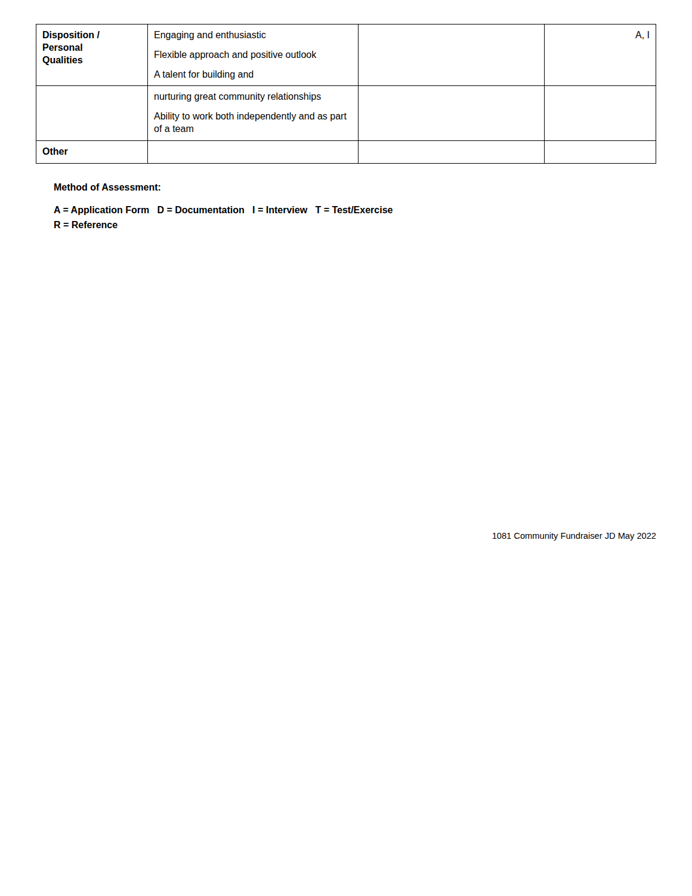| Disposition / Personal Qualities | Engaging and enthusiastic Flexible approach and positive outlook A talent for building and | | A, I |
| | nurturing great community relationships Ability to work both independently and as part of a team | | |
| Other | | | |
Method of Assessment:
A = Application Form D = Documentation I = Interview T = Test/Exercise
R = Reference
1081 Community Fundraiser JD May 2022